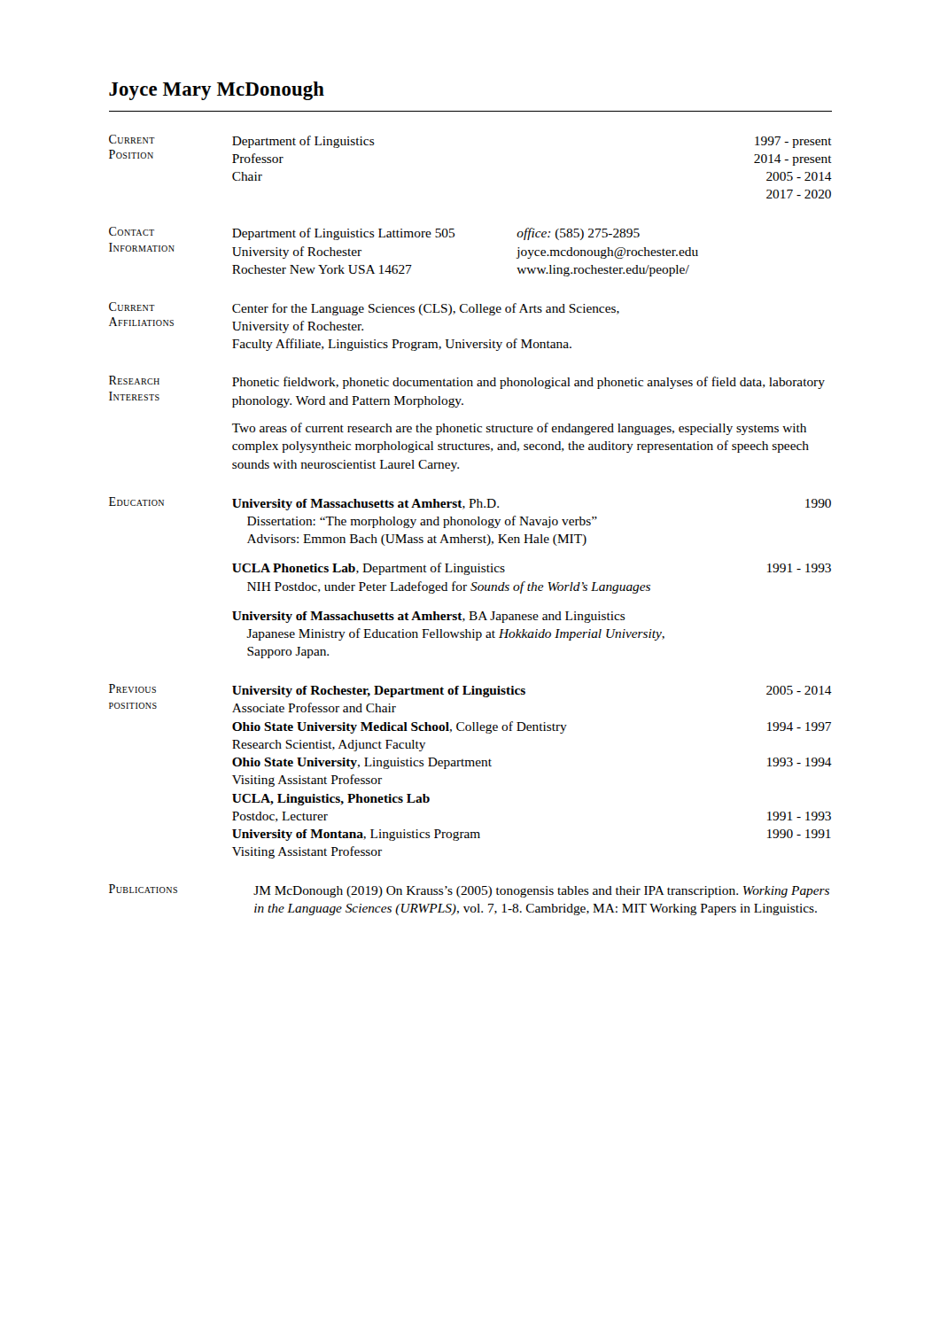Joyce Mary McDonough
| Current Position | / Department of Linguistics / 1997 - present / / Professor / 2014 - present / / Chair / 2005 - 2014 / / / 2017 - 2020 / |
| Contact Information | / Department of Linguistics Lattimore 505 / office: (585) 275-2895 / / University of Rochester / joyce.mcdonough@rochester.edu / / Rochester New York USA 14627 / www.ling.rochester.edu/people/ / |
| Current Affiliations | Center for the Language Sciences (CLS), College of Arts and Sciences, University of Rochester. Faculty Affiliate, Linguistics Program, University of Montana. |
| Research Interests | Phonetic fieldwork, phonetic documentation and phonological and phonetic analyses of field data, laboratory phonology. Word and Pattern Morphology. Two areas of current research are the phonetic structure of endangered languages, especially systems with complex polysyntheic morphological structures, and, second, the auditory representation of speech speech sounds with neuroscientist Laurel Carney. |
| Education | / University of Massachusetts at Amherst , Ph.D. / 1990 / Dissertation: “The morphology and phonology of Navajo verbs” Advisors: Emmon Bach (UMass at Amherst), Ken Hale (MIT) / UCLA Phonetics Lab , Department of Linguistics / 1991 - 1993 / NIH Postdoc, under Peter Ladefoged for Sounds of the World’s Languages University of Massachusetts at Amherst , BA Japanese and Linguistics Japanese Ministry of Education Fellowship at Hokkaido Imperial University , Sapporo Japan. |
| Previous positions | / University of Rochester, Department of Linguistics / 2005 - 2014 / / Associate Professor and Chair / / / Ohio State University Medical School , College of Dentistry / 1994 - 1997 / / Research Scientist, Adjunct Faculty / / / Ohio State University , Linguistics Department / 1993 - 1994 / / Visiting Assistant Professor / / / UCLA, Linguistics, Phonetics Lab / / / Postdoc, Lecturer / 1991 - 1993 / / University of Montana , Linguistics Program / 1990 - 1991 / / Visiting Assistant Professor / / |
| Publications | JM McDonough (2019) On Krauss’s (2005) tonogensis tables and their IPA transcription. Working Papers in the Language Sciences (URWPLS) , vol. 7, 1-8. Cambridge, MA: MIT Working Papers in Linguistics. |